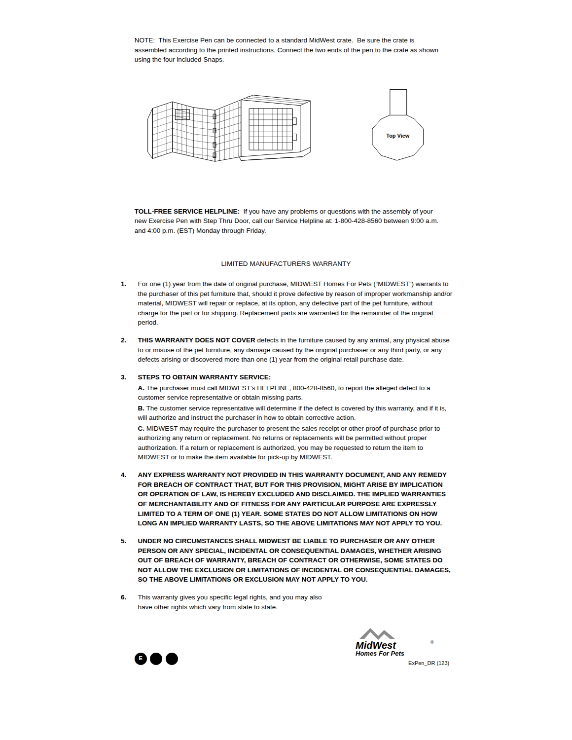NOTE: This Exercise Pen can be connected to a standard MidWest crate. Be sure the crate is assembled according to the printed instructions. Connect the two ends of the pen to the crate as shown using the four included Snaps.
Top View
TOLL-FREE SERVICE HELPLINE: If you have any problems or questions with the assembly of your new Exercise Pen with Step Thru Door, call our Service Helpline at: 1-800-428-8560 between 9:00 a.m. and 4:00 p.m. (EST) Monday through Friday.
LIMITED MANUFACTURERS WARRANTY
For one (1) year from the date of original purchase, MIDWEST Homes For Pets (“MIDWEST”) warrants to the purchaser of this pet furniture that, should it prove defective by reason of improper workmanship and/or material, MIDWEST will repair or replace, at its option, any defective part of the pet furniture, without charge for the part or for shipping. Replacement parts are warranted for the remainder of the original period.
THIS WARRANTY DOES NOT COVER defects in the furniture caused by any animal, any physical abuse to or misuse of the pet furniture, any damage caused by the original purchaser or any third party, or any defects arising or discovered more than one (1) year from the original retail purchase date.
STEPS TO OBTAIN WARRANTY SERVICE: A. The purchaser must call MIDWEST’s HELPLINE, 800-428-8560, to report the alleged defect to a customer service representative or obtain missing parts. B. The customer service representative will determine if the defect is covered by this warranty, and if it is, will authorize and instruct the purchaser in how to obtain corrective action. C. MIDWEST may require the purchaser to present the sales receipt or other proof of purchase prior to authorizing any return or replacement. No returns or replacements will be permitted without proper authorization. If a return or replacement is authorized, you may be requested to return the item to MIDWEST or to make the item available for pick-up by MIDWEST.
ANY EXPRESS WARRANTY NOT PROVIDED IN THIS WARRANTY DOCUMENT, AND ANY REMEDY FOR BREACH OF CONTRACT THAT, BUT FOR THIS PROVISION, MIGHT ARISE BY IMPLICATION OR OPERATION OF LAW, IS HEREBY EXCLUDED AND DISCLAIMED. THE IMPLIED WARRANTIES OF MERCHANTABILITY AND OF FITNESS FOR ANY PARTICULAR PURPOSE ARE EXPRESSLY LIMITED TO A TERM OF ONE (1) YEAR. SOME STATES DO NOT ALLOW LIMITATIONS ON HOW LONG AN IMPLIED WARRANTY LASTS, SO THE ABOVE LIMITATIONS MAY NOT APPLY TO YOU.
UNDER NO CIRCUMSTANCES SHALL MIDWEST BE LIABLE TO PURCHASER OR ANY OTHER PERSON OR ANY SPECIAL, INCIDENTAL OR CONSEQUENTIAL DAMAGES, WHETHER ARISING OUT OF BREACH OF WARRANTY, BREACH OF CONTRACT OR OTHERWISE, SOME STATES DO NOT ALLOW THE EXCLUSION OR LIMITATIONS OF INCIDENTAL OR CONSEQUENTIAL DAMAGES, SO THE ABOVE LIMITATIONS OR EXCLUSION MAY NOT APPLY TO YOU.
This warranty gives you specific legal rights, and you may also
have other rights which vary from state to state.
MidWest ® Homes For Pets
ExPen_DR (123)